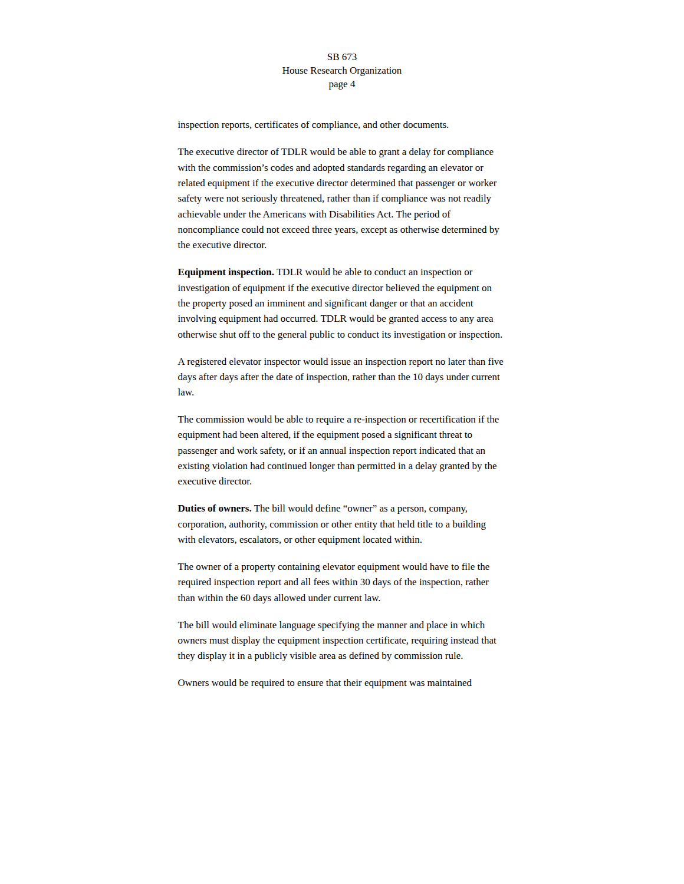SB 673 House Research Organization page 4
inspection reports, certificates of compliance, and other documents.
The executive director of TDLR would be able to grant a delay for compliance with the commission’s codes and adopted standards regarding an elevator or related equipment if the executive director determined that passenger or worker safety were not seriously threatened, rather than if compliance was not readily achievable under the Americans with Disabilities Act. The period of noncompliance could not exceed three years, except as otherwise determined by the executive director.
Equipment inspection. TDLR would be able to conduct an inspection or investigation of equipment if the executive director believed the equipment on the property posed an imminent and significant danger or that an accident involving equipment had occurred. TDLR would be granted access to any area otherwise shut off to the general public to conduct its investigation or inspection.
A registered elevator inspector would issue an inspection report no later than five days after days after the date of inspection, rather than the 10 days under current law.
The commission would be able to require a re-inspection or recertification if the equipment had been altered, if the equipment posed a significant threat to passenger and work safety, or if an annual inspection report indicated that an existing violation had continued longer than permitted in a delay granted by the executive director.
Duties of owners. The bill would define “owner” as a person, company, corporation, authority, commission or other entity that held title to a building with elevators, escalators, or other equipment located within.
The owner of a property containing elevator equipment would have to file the required inspection report and all fees within 30 days of the inspection, rather than within the 60 days allowed under current law.
The bill would eliminate language specifying the manner and place in which owners must display the equipment inspection certificate, requiring instead that they display it in a publicly visible area as defined by commission rule.
Owners would be required to ensure that their equipment was maintained